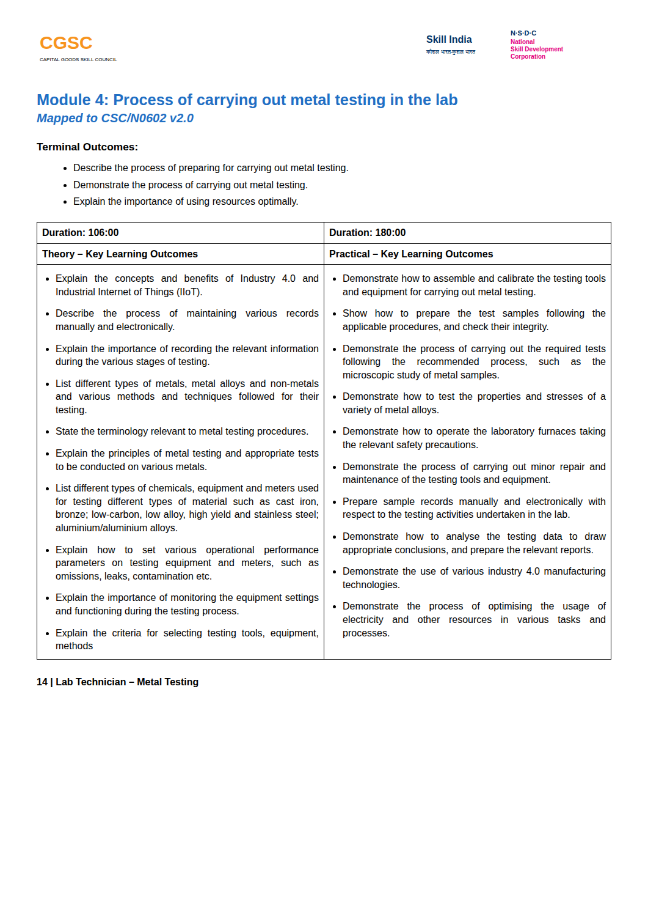Module 4: Process of carrying out metal testing in the lab
Mapped to CSC/N0602 v2.0
Terminal Outcomes:
Describe the process of preparing for carrying out metal testing.
Demonstrate the process of carrying out metal testing.
Explain the importance of using resources optimally.
| Duration: 106:00 | Duration: 180:00 |
| Theory – Key Learning Outcomes | Practical – Key Learning Outcomes |
| Explain the concepts and benefits of Industry 4.0 and Industrial Internet of Things (IIoT). Describe the process of maintaining various records manually and electronically. Explain the importance of recording the relevant information during the various stages of testing. List different types of metals, metal alloys and non-metals and various methods and techniques followed for their testing. State the terminology relevant to metal testing procedures. Explain the principles of metal testing and appropriate tests to be conducted on various metals. List different types of chemicals, equipment and meters used for testing different types of material such as cast iron, bronze; low-carbon, low alloy, high yield and stainless steel; aluminium/aluminium alloys. Explain how to set various operational performance parameters on testing equipment and meters, such as omissions, leaks, contamination etc. Explain the importance of monitoring the equipment settings and functioning during the testing process. Explain the criteria for selecting testing tools, equipment, methods | Demonstrate how to assemble and calibrate the testing tools and equipment for carrying out metal testing. Show how to prepare the test samples following the applicable procedures, and check their integrity. Demonstrate the process of carrying out the required tests following the recommended process, such as the microscopic study of metal samples. Demonstrate how to test the properties and stresses of a variety of metal alloys. Demonstrate how to operate the laboratory furnaces taking the relevant safety precautions. Demonstrate the process of carrying out minor repair and maintenance of the testing tools and equipment. Prepare sample records manually and electronically with respect to the testing activities undertaken in the lab. Demonstrate how to analyse the testing data to draw appropriate conclusions, and prepare the relevant reports. Demonstrate the use of various industry 4.0 manufacturing technologies. Demonstrate the process of optimising the usage of electricity and other resources in various tasks and processes. |
14 | Lab Technician – Metal Testing